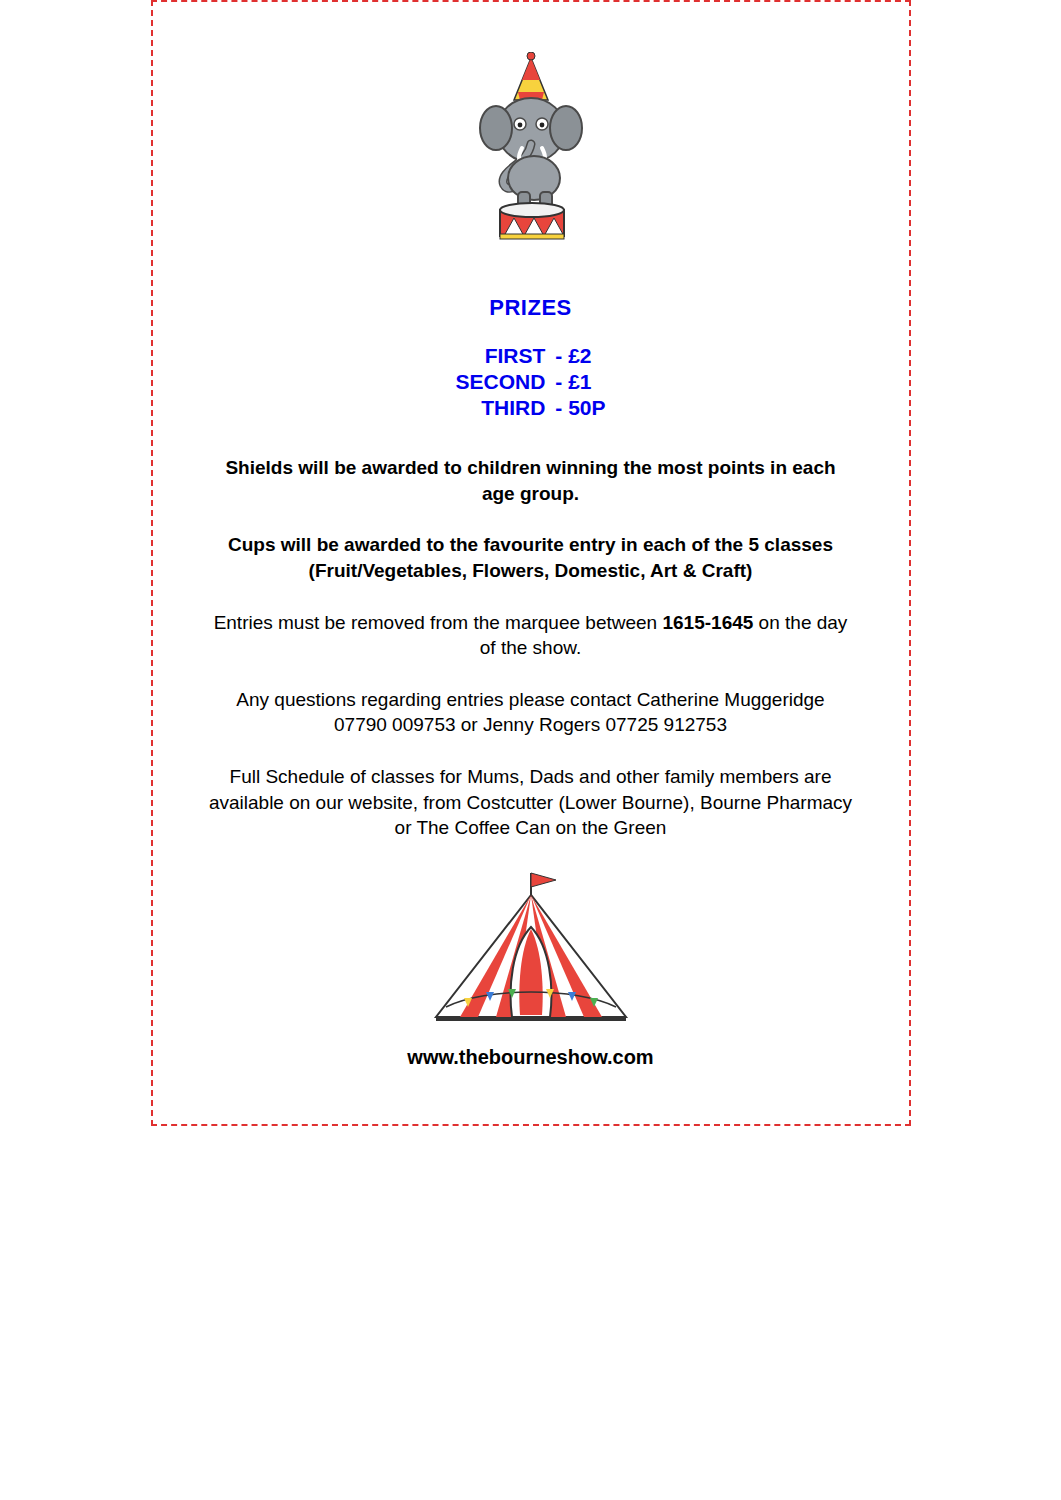Circus elephant on a drum
PRIZES
| FIRST | - £2 |
| SECOND | - £1 |
| THIRD | - 50P |
Shields will be awarded to children winning the most points in each age group.
Cups will be awarded to the favourite entry in each of the 5 classes (Fruit/Vegetables, Flowers, Domestic, Art & Craft)
Entries must be removed from the marquee between 1615-1645 on the day of the show.
Any questions regarding entries please contact Catherine Muggeridge 07790 009753 or Jenny Rogers 07725 912753
Full Schedule of classes for Mums, Dads and other family members are available on our website, from Costcutter (Lower Bourne), Bourne Pharmacy or The Coffee Can on the Green
Circus tent
www.thebourneshow.com